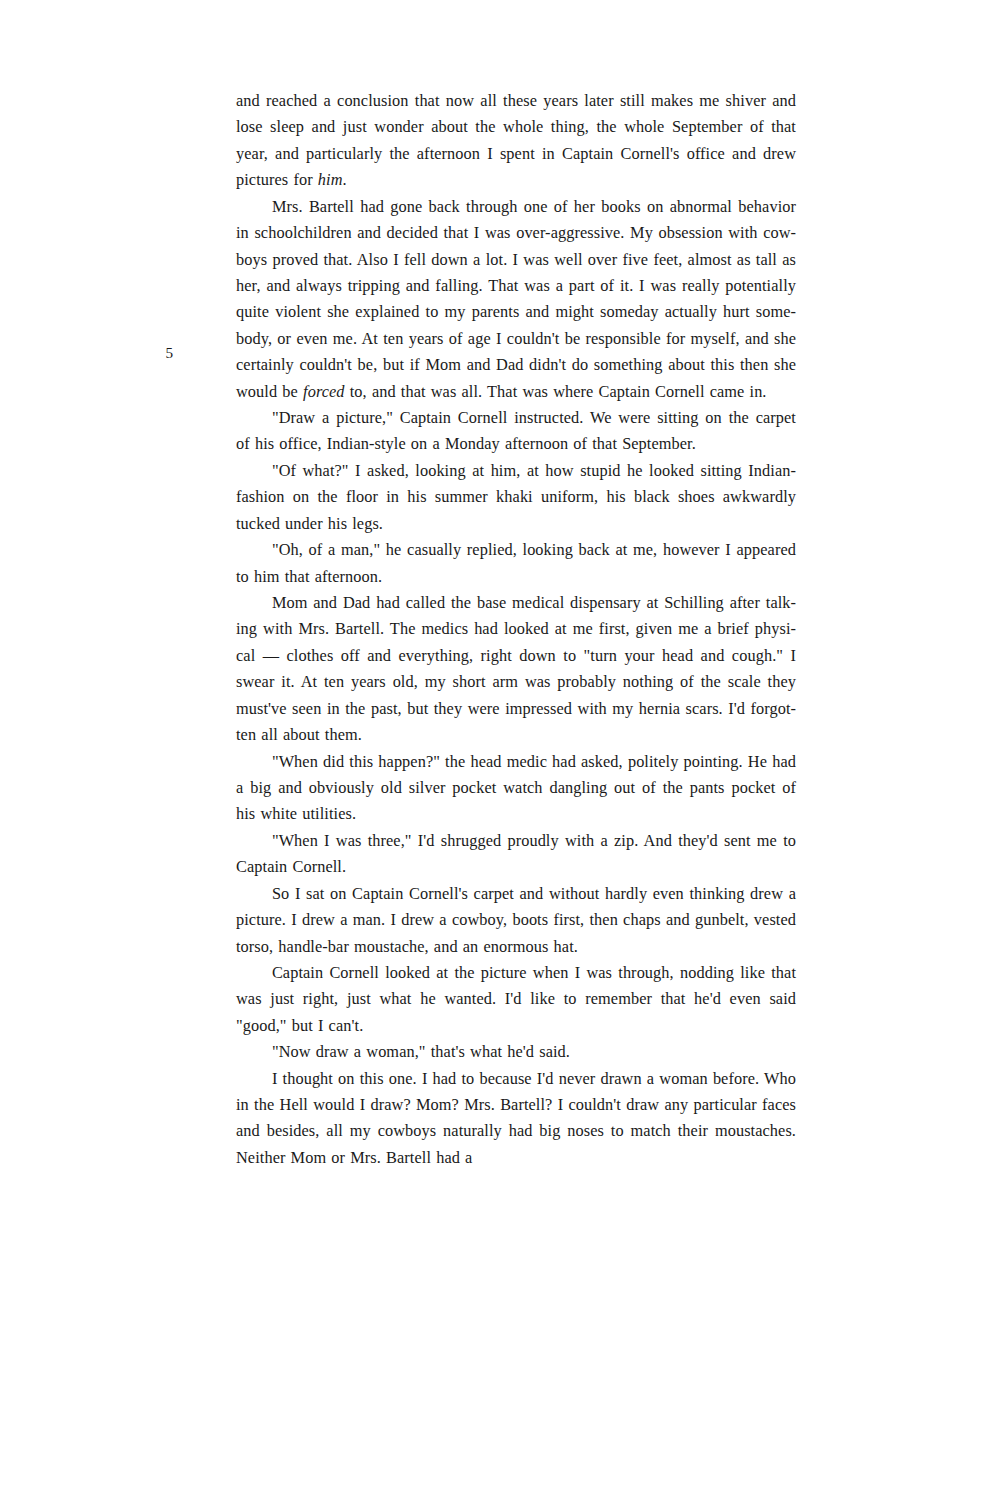5
and reached a conclusion that now all these years later still makes me shiver and lose sleep and just wonder about the whole thing, the whole September of that year, and particularly the afternoon I spent in Captain Cornell's office and drew pictures for him.
Mrs. Bartell had gone back through one of her books on abnormal behavior in schoolchildren and decided that I was over-aggressive. My obsession with cowboys proved that. Also I fell down a lot. I was well over five feet, almost as tall as her, and always tripping and falling. That was a part of it. I was really potentially quite violent she explained to my parents and might someday actually hurt somebody, or even me. At ten years of age I couldn't be responsible for myself, and she certainly couldn't be, but if Mom and Dad didn't do something about this then she would be forced to, and that was all. That was where Captain Cornell came in.
"Draw a picture," Captain Cornell instructed. We were sitting on the carpet of his office, Indian-style on a Monday afternoon of that September.
"Of what?" I asked, looking at him, at how stupid he looked sitting Indian-fashion on the floor in his summer khaki uniform, his black shoes awkwardly tucked under his legs.
"Oh, of a man," he casually replied, looking back at me, however I appeared to him that afternoon.
Mom and Dad had called the base medical dispensary at Schilling after talking with Mrs. Bartell. The medics had looked at me first, given me a brief physical — clothes off and everything, right down to "turn your head and cough." I swear it. At ten years old, my short arm was probably nothing of the scale they must've seen in the past, but they were impressed with my hernia scars. I'd forgotten all about them.
"When did this happen?" the head medic had asked, politely pointing. He had a big and obviously old silver pocket watch dangling out of the pants pocket of his white utilities.
"When I was three," I'd shrugged proudly with a zip. And they'd sent me to Captain Cornell.
So I sat on Captain Cornell's carpet and without hardly even thinking drew a picture. I drew a man. I drew a cowboy, boots first, then chaps and gunbelt, vested torso, handle-bar moustache, and an enormous hat.
Captain Cornell looked at the picture when I was through, nodding like that was just right, just what he wanted. I'd like to remember that he'd even said "good," but I can't.
"Now draw a woman," that's what he'd said.
I thought on this one. I had to because I'd never drawn a woman before. Who in the Hell would I draw? Mom? Mrs. Bartell? I couldn't draw any particular faces and besides, all my cowboys naturally had big noses to match their moustaches. Neither Mom or Mrs. Bartell had a